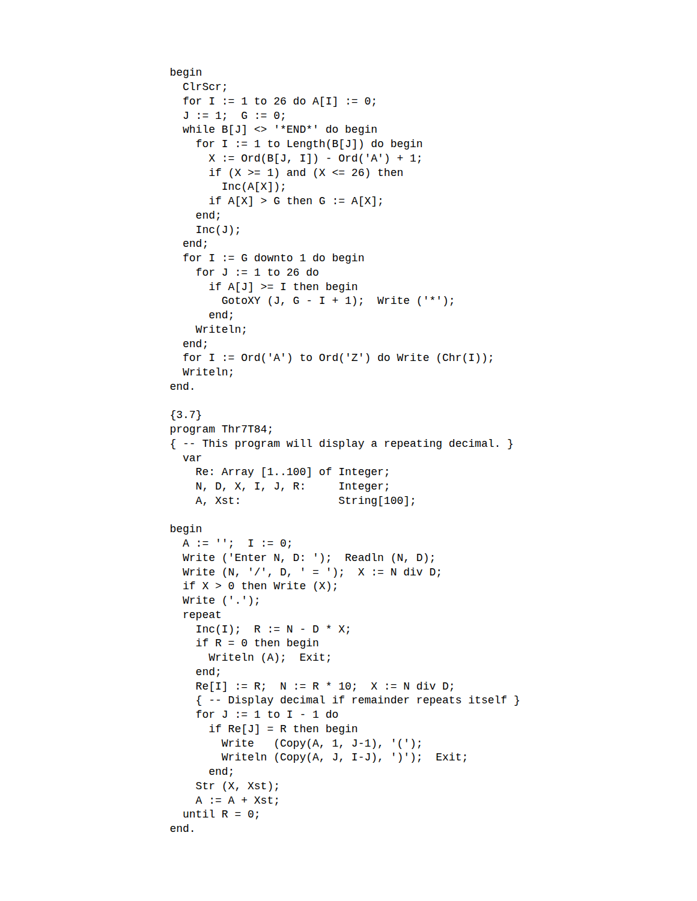begin
  ClrScr;
  for I := 1 to 26 do A[I] := 0;
  J := 1;  G := 0;
  while B[J] <> '*END*' do begin
    for I := 1 to Length(B[J]) do begin
      X := Ord(B[J, I]) - Ord('A') + 1;
      if (X >= 1) and (X <= 26) then
        Inc(A[X]);
      if A[X] > G then G := A[X];
    end;
    Inc(J);
  end;
  for I := G downto 1 do begin
    for J := 1 to 26 do
      if A[J] >= I then begin
        GotoXY (J, G - I + 1);  Write ('*');
      end;
    Writeln;
  end;
  for I := Ord('A') to Ord('Z') do Write (Chr(I));
  Writeln;
end.

{3.7}
program Thr7T84;
{ -- This program will display a repeating decimal. }
  var
    Re: Array [1..100] of Integer;
    N, D, X, I, J, R:     Integer;
    A, Xst:               String[100];

begin
  A := '';  I := 0;
  Write ('Enter N, D: ');  Readln (N, D);
  Write (N, '/', D, ' = ');  X := N div D;
  if X > 0 then Write (X);
  Write ('.');
  repeat
    Inc(I);  R := N - D * X;
    if R = 0 then begin
      Writeln (A);  Exit;
    end;
    Re[I] := R;  N := R * 10;  X := N div D;
    { -- Display decimal if remainder repeats itself }
    for J := 1 to I - 1 do
      if Re[J] = R then begin
        Write   (Copy(A, 1, J-1), '(');
        Writeln (Copy(A, J, I-J), ')');  Exit;
      end;
    Str (X, Xst);
    A := A + Xst;
  until R = 0;
end.